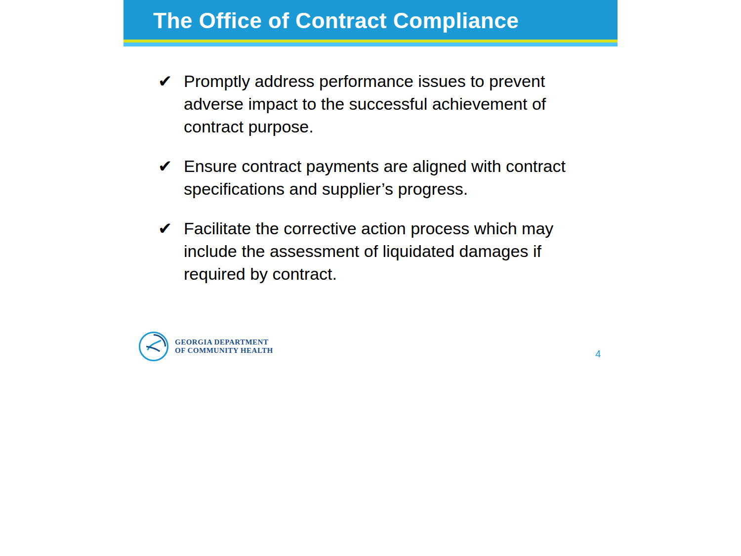The Office of Contract Compliance
Promptly address performance issues to prevent adverse impact to the successful achievement of contract purpose.
Ensure contract payments are aligned with contract specifications and supplier’s progress.
Facilitate the corrective action process which may include the assessment of liquidated damages if required by contract.
Georgia Department
of Community Health
4